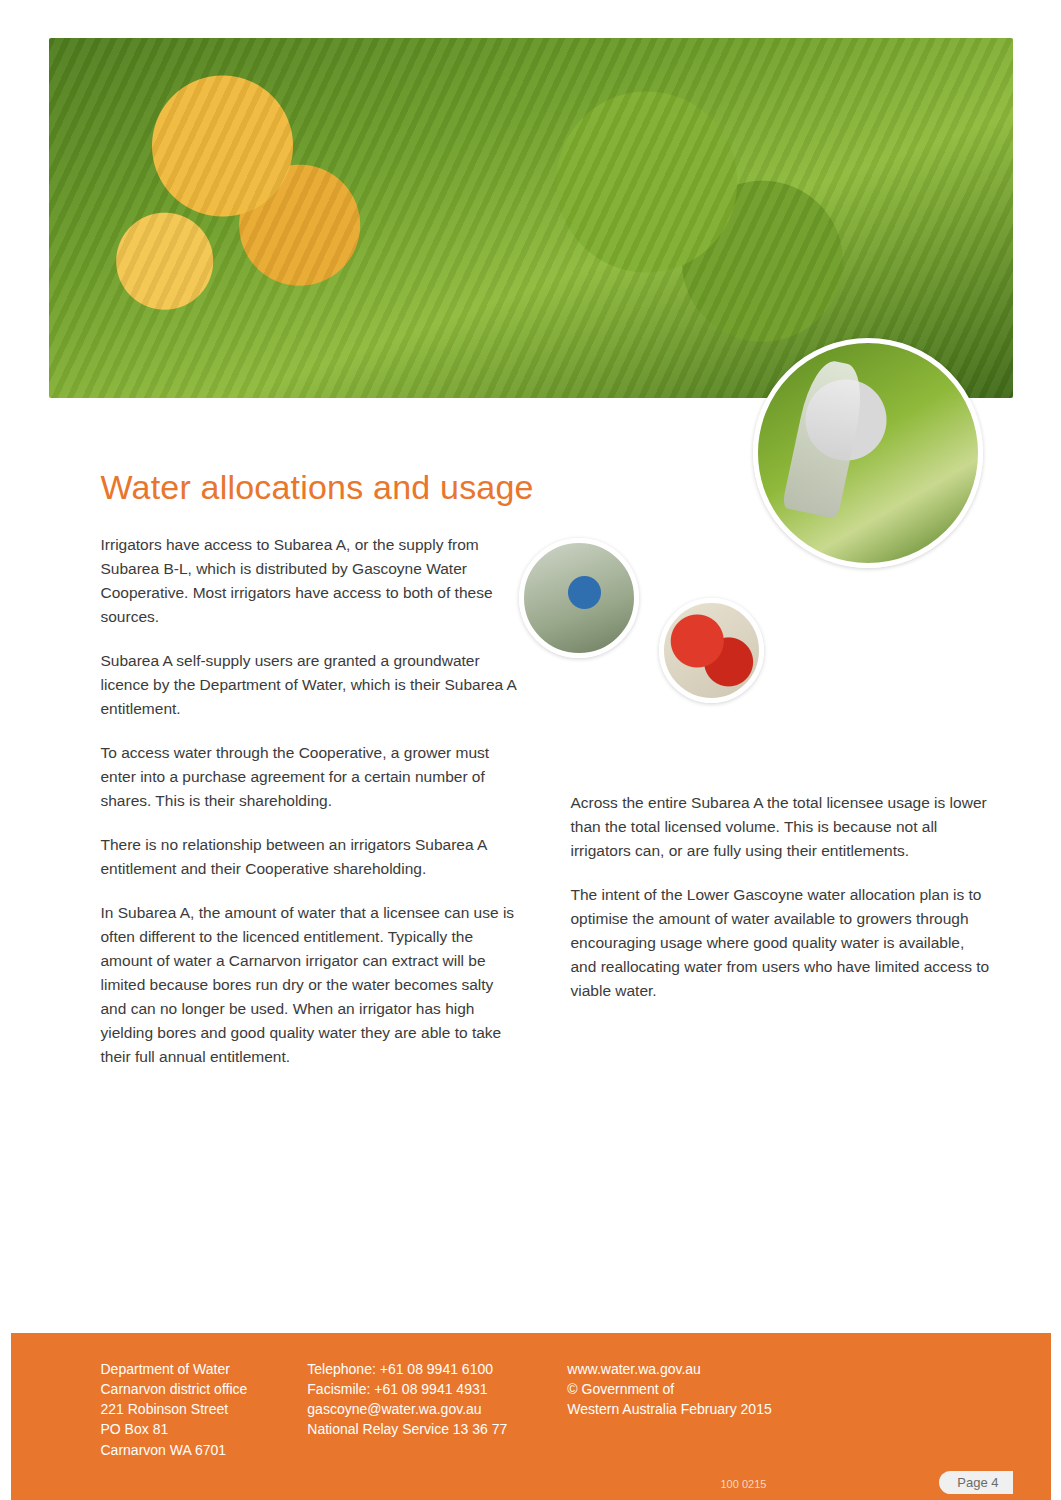Water allocations and usage
Irrigators have access to Subarea A, or the supply from Subarea B-L, which is distributed by Gascoyne Water Cooperative. Most irrigators have access to both of these sources.
Subarea A self-supply users are granted a groundwater licence by the Department of Water, which is their Subarea A entitlement.
To access water through the Cooperative, a grower must enter into a purchase agreement for a certain number of shares. This is their shareholding.
There is no relationship between an irrigators Subarea A entitlement and their Cooperative shareholding.
In Subarea A, the amount of water that a licensee can use is often different to the licenced entitlement. Typically the amount of water a Carnarvon irrigator can extract will be limited because bores run dry or the water becomes salty and can no longer be used. When an irrigator has high yielding bores and good quality water they are able to take their full annual entitlement.
Across the entire Subarea A the total licensee usage is lower than the total licensed volume. This is because not all irrigators can, or are fully using their entitlements.
The intent of the Lower Gascoyne water allocation plan is to optimise the amount of water available to growers through encouraging usage where good quality water is available, and reallocating water from users who have limited access to viable water.
Department of Water Carnarvon district office 221 Robinson Street PO Box 81 Carnarvon WA 6701
Telephone: +61 08 9941 6100 Facismile: +61 08 9941 4931 gascoyne@water.wa.gov.au National Relay Service 13 36 77
www.water.wa.gov.au © Government of Western Australia February 2015
100 0215
Page 4